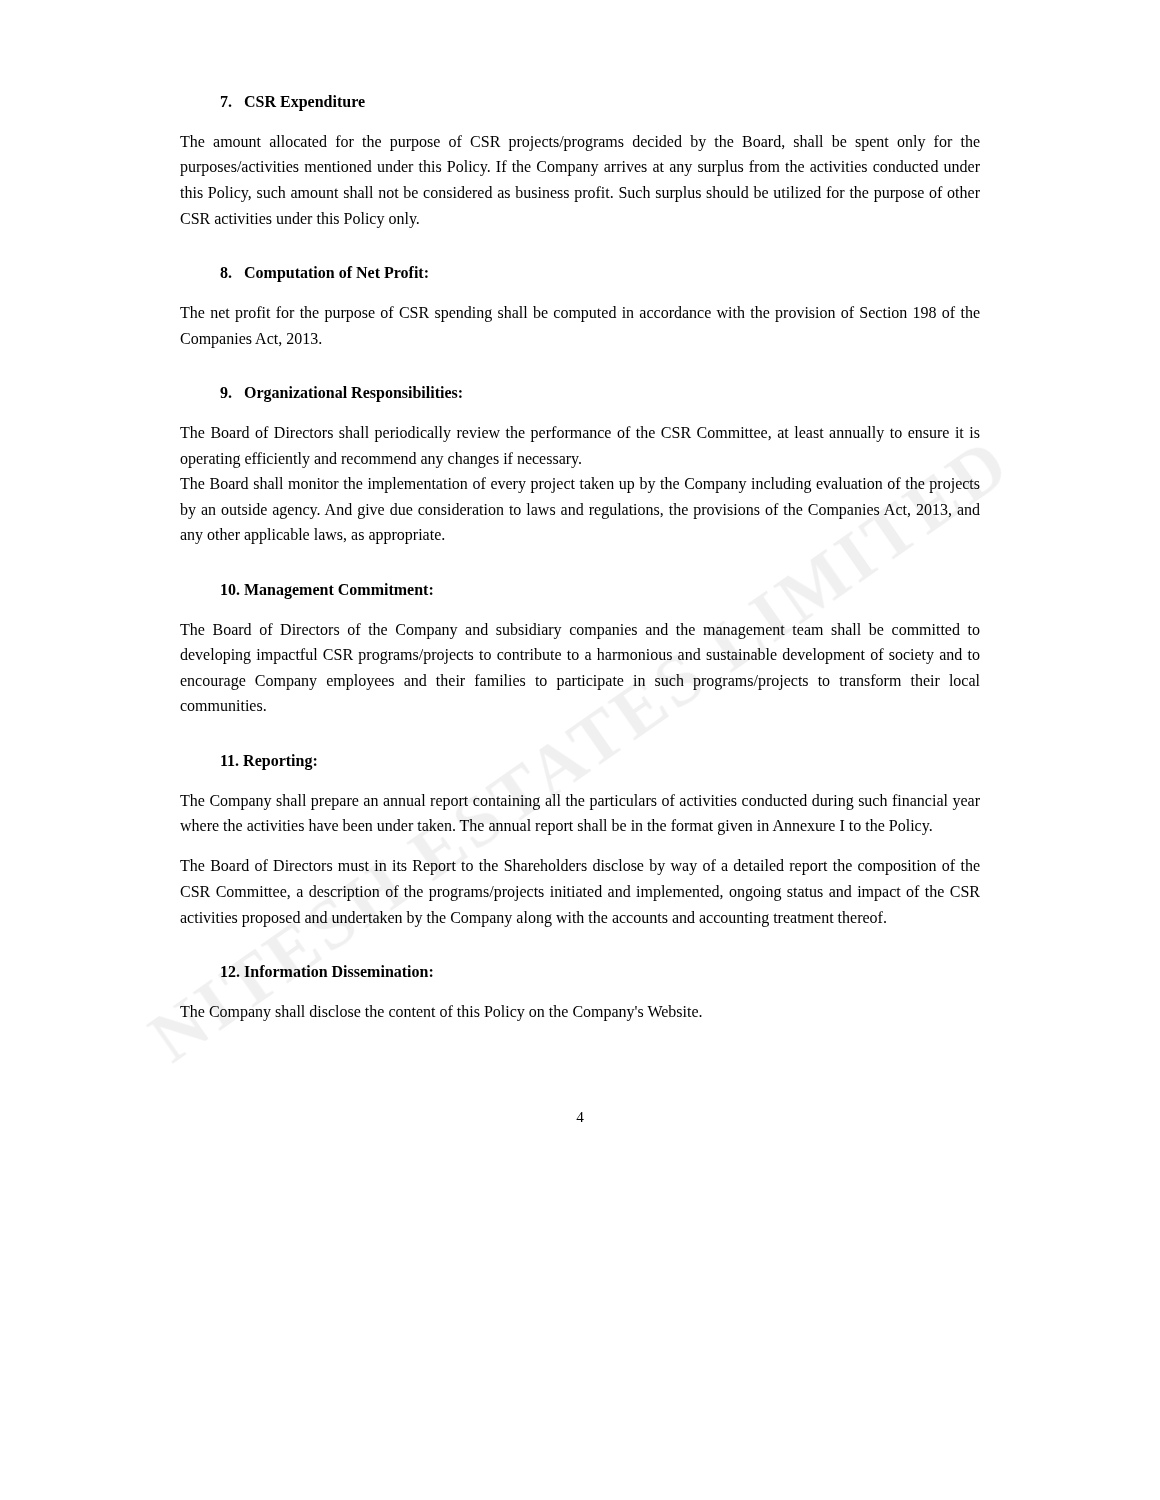NITESH ESTATES LIMITED
7. CSR Expenditure
The amount allocated for the purpose of CSR projects/programs decided by the Board, shall be spent only for the purposes/activities mentioned under this Policy. If the Company arrives at any surplus from the activities conducted under this Policy, such amount shall not be considered as business profit. Such surplus should be utilized for the purpose of other CSR activities under this Policy only.
8. Computation of Net Profit:
The net profit for the purpose of CSR spending shall be computed in accordance with the provision of Section 198 of the Companies Act, 2013.
9. Organizational Responsibilities:
The Board of Directors shall periodically review the performance of the CSR Committee, at least annually to ensure it is operating efficiently and recommend any changes if necessary.
The Board shall monitor the implementation of every project taken up by the Company including evaluation of the projects by an outside agency. And give due consideration to laws and regulations, the provisions of the Companies Act, 2013, and any other applicable laws, as appropriate.
10. Management Commitment:
The Board of Directors of the Company and subsidiary companies and the management team shall be committed to developing impactful CSR programs/projects to contribute to a harmonious and sustainable development of society and to encourage Company employees and their families to participate in such programs/projects to transform their local communities.
11. Reporting:
The Company shall prepare an annual report containing all the particulars of activities conducted during such financial year where the activities have been under taken. The annual report shall be in the format given in Annexure I to the Policy.
The Board of Directors must in its Report to the Shareholders disclose by way of a detailed report the composition of the CSR Committee, a description of the programs/projects initiated and implemented, ongoing status and impact of the CSR activities proposed and undertaken by the Company along with the accounts and accounting treatment thereof.
12. Information Dissemination:
The Company shall disclose the content of this Policy on the Company's Website.
4